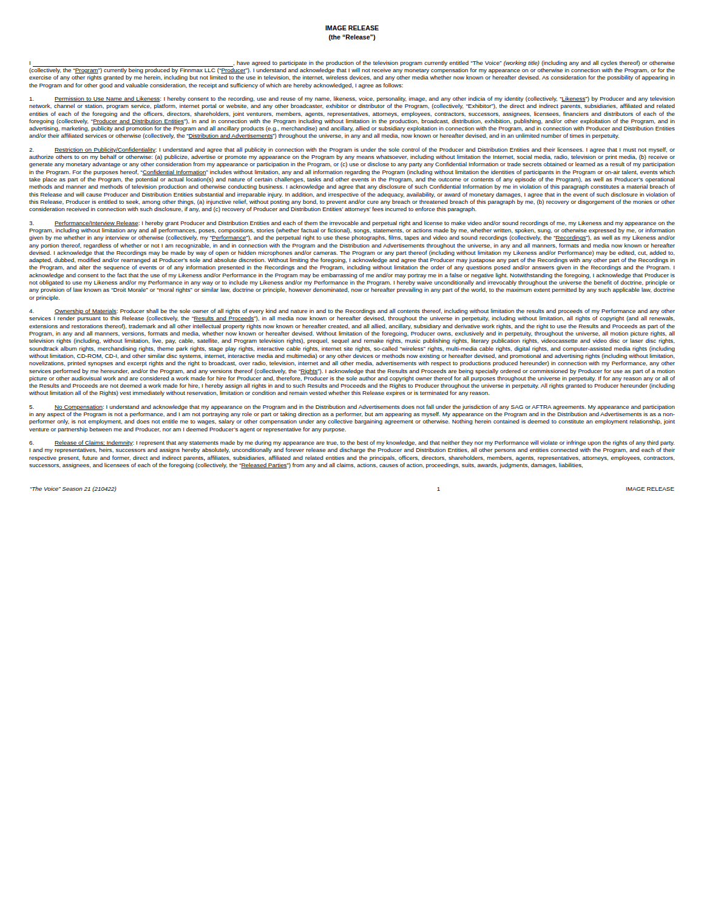IMAGE RELEASE
(the “Release”)
I , have agreed to participate in the production of the television program currently entitled “The Voice” (working title) (including any and all cycles thereof) or otherwise (collectively, the “Program”) currently being produced by Finnmax LLC (“Producer”). I understand and acknowledge that I will not receive any monetary compensation for my appearance on or otherwise in connection with the Program, or for the exercise of any other rights granted by me herein, including but not limited to the use in television, the internet, wireless devices, and any other media whether now known or hereafter devised. As consideration for the possibility of appearing in the Program and for other good and valuable consideration, the receipt and sufficiency of which are hereby acknowledged, I agree as follows:
1. Permission to Use Name and Likeness: I hereby consent to the recording, use and reuse of my name, likeness, voice, personality, image, and any other indicia of my identity (collectively, “Likeness”) by Producer and any television network, channel or station, program service, platform, internet portal or website, and any other broadcaster, exhibitor or distributor of the Program, (collectively, “Exhibitor”), the direct and indirect parents, subsidiaries, affiliated and related entities of each of the foregoing and the officers, directors, shareholders, joint venturers, members, agents, representatives, attorneys, employees, contractors, successors, assignees, licensees, financiers and distributors of each of the foregoing (collectively, “Producer and Distribution Entities”), in and in connection with the Program including without limitation in the production, broadcast, distribution, exhibition, publishing, and/or other exploitation of the Program, and in advertising, marketing, publicity and promotion for the Program and all ancillary products (e.g., merchandise) and ancillary, allied or subsidiary exploitation in connection with the Program, and in connection with Producer and Distribution Entities and/or their affiliated services or otherwise (collectively, the “Distribution and Advertisements”) throughout the universe, in any and all media, now known or hereafter devised, and in an unlimited number of times in perpetuity.
2. Restriction on Publicity/Confidentiality: I understand and agree that all publicity in connection with the Program is under the sole control of the Producer and Distribution Entities and their licensees. I agree that I must not myself, or authorize others to on my behalf or otherwise: (a) publicize, advertise or promote my appearance on the Program by any means whatsoever, including without limitation the Internet, social media, radio, television or print media, (b) receive or generate any monetary advantage or any other consideration from my appearance or participation in the Program, or (c) use or disclose to any party any Confidential Information or trade secrets obtained or learned as a result of my participation in the Program. For the purposes hereof, “Confidential Information” includes without limitation, any and all information regarding the Program (including without limitation the identities of participants in the Program or on-air talent, events which take place as part of the Program, the potential or actual location(s) and nature of certain challenges, tasks and other events in the Program, and the outcome or contents of any episode of the Program), as well as Producer’s operational methods and manner and methods of television production and otherwise conducting business. I acknowledge and agree that any disclosure of such Confidential Information by me in violation of this paragraph constitutes a material breach of this Release and will cause Producer and Distribution Entities substantial and irreparable injury. In addition, and irrespective of the adequacy, availability, or award of monetary damages, I agree that in the event of such disclosure in violation of this Release, Producer is entitled to seek, among other things, (a) injunctive relief, without posting any bond, to prevent and/or cure any breach or threatened breach of this paragraph by me, (b) recovery or disgorgement of the monies or other consideration received in connection with such disclosure, if any, and (c) recovery of Producer and Distribution Entities’ attorneys’ fees incurred to enforce this paragraph.
3. Performance/Interview Release: I hereby grant Producer and Distribution Entities and each of them the irrevocable and perpetual right and license to make video and/or sound recordings of me, my Likeness and my appearance on the Program, including without limitation any and all performances, poses, compositions, stories (whether factual or fictional), songs, statements, or actions made by me, whether written, spoken, sung, or otherwise expressed by me, or information given by me whether in any interview or otherwise (collectively, my “Performance”), and the perpetual right to use these photographs, films, tapes and video and sound recordings (collectively, the “Recordings”), as well as my Likeness and/or any portion thereof, regardless of whether or not I am recognizable, in and in connection with the Program and the Distribution and Advertisements throughout the universe, in any and all manners, formats and media now known or hereafter devised. I acknowledge that the Recordings may be made by way of open or hidden microphones and/or cameras. The Program or any part thereof (including without limitation my Likeness and/or Performance) may be edited, cut, added to, adapted, dubbed, modified and/or rearranged at Producer’s sole and absolute discretion. Without limiting the foregoing, I acknowledge and agree that Producer may juxtapose any part of the Recordings with any other part of the Recordings in the Program, and alter the sequence of events or of any information presented in the Recordings and the Program, including without limitation the order of any questions posed and/or answers given in the Recordings and the Program. I acknowledge and consent to the fact that the use of my Likeness and/or Performance in the Program may be embarrassing of me and/or may portray me in a false or negative light. Notwithstanding the foregoing, I acknowledge that Producer is not obligated to use my Likeness and/or my Performance in any way or to include my Likeness and/or my Performance in the Program. I hereby waive unconditionally and irrevocably throughout the universe the benefit of doctrine, principle or any provision of law known as “Droit Morale” or “moral rights” or similar law, doctrine or principle, however denominated, now or hereafter prevailing in any part of the world, to the maximum extent permitted by any such applicable law, doctrine or principle.
4. Ownership of Materials: Producer shall be the sole owner of all rights of every kind and nature in and to the Recordings and all contents thereof, including without limitation the results and proceeds of my Performance and any other services I render pursuant to this Release (collectively, the “Results and Proceeds”), in all media now known or hereafter devised, throughout the universe in perpetuity, including without limitation, all rights of copyright (and all renewals, extensions and restorations thereof), trademark and all other intellectual property rights now known or hereafter created, and all allied, ancillary, subsidiary and derivative work rights, and the right to use the Results and Proceeds as part of the Program, in any and all manners, versions, formats and media, whether now known or hereafter devised. Without limitation of the foregoing, Producer owns, exclusively and in perpetuity, throughout the universe, all motion picture rights, all television rights (including, without limitation, live, pay, cable, satellite, and Program television rights), prequel, sequel and remake rights, music publishing rights, literary publication rights, videocassette and video disc or laser disc rights, soundtrack album rights, merchandising rights, theme park rights, stage play rights, interactive cable rights, internet site rights, so-called “wireless” rights, multi-media cable rights, digital rights, and computer-assisted media rights (including without limitation, CD-ROM, CD-I, and other similar disc systems, internet, interactive media and multimedia) or any other devices or methods now existing or hereafter devised, and promotional and advertising rights (including without limitation, novelizations, printed synopses and excerpt rights and the right to broadcast, over radio, television, internet and all other media, advertisements with respect to productions produced hereunder) in connection with my Performance, any other services performed by me hereunder, and/or the Program, and any versions thereof (collectively, the “Rights”). I acknowledge that the Results and Proceeds are being specially ordered or commissioned by Producer for use as part of a motion picture or other audiovisual work and are considered a work made for hire for Producer and, therefore, Producer is the sole author and copyright owner thereof for all purposes throughout the universe in perpetuity. If for any reason any or all of the Results and Proceeds are not deemed a work made for hire, I hereby assign all rights in and to such Results and Proceeds and the Rights to Producer throughout the universe in perpetuity. All rights granted to Producer hereunder (including without limitation all of the Rights) vest immediately without reservation, limitation or condition and remain vested whether this Release expires or is terminated for any reason.
5. No Compensation: I understand and acknowledge that my appearance on the Program and in the Distribution and Advertisements does not fall under the jurisdiction of any SAG or AFTRA agreements. My appearance and participation in any aspect of the Program is not a performance, and I am not portraying any role or part or taking direction as a performer, but am appearing as myself. My appearance on the Program and in the Distribution and Advertisements is as a non-performer only, is not employment, and does not entitle me to wages, salary or other compensation under any collective bargaining agreement or otherwise. Nothing herein contained is deemed to constitute an employment relationship, joint venture or partnership between me and Producer, nor am I deemed Producer’s agent or representative for any purpose.
6. Release of Claims; Indemnity: I represent that any statements made by me during my appearance are true, to the best of my knowledge, and that neither they nor my Performance will violate or infringe upon the rights of any third party. I and my representatives, heirs, successors and assigns hereby absolutely, unconditionally and forever release and discharge the Producer and Distribution Entities, all other persons and entities connected with the Program, and each of their respective present, future and former, direct and indirect parents, affiliates, subsidiaries, affiliated and related entities and the principals, officers, directors, shareholders, members, agents, representatives, attorneys, employees, contractors, successors, assignees, and licensees of each of the foregoing (collectively, the “Released Parties”) from any and all claims, actions, causes of action, proceedings, suits, awards, judgments, damages, liabilities,
| “The Voice” Season 21 (210422) | 1 | IMAGE RELEASE |